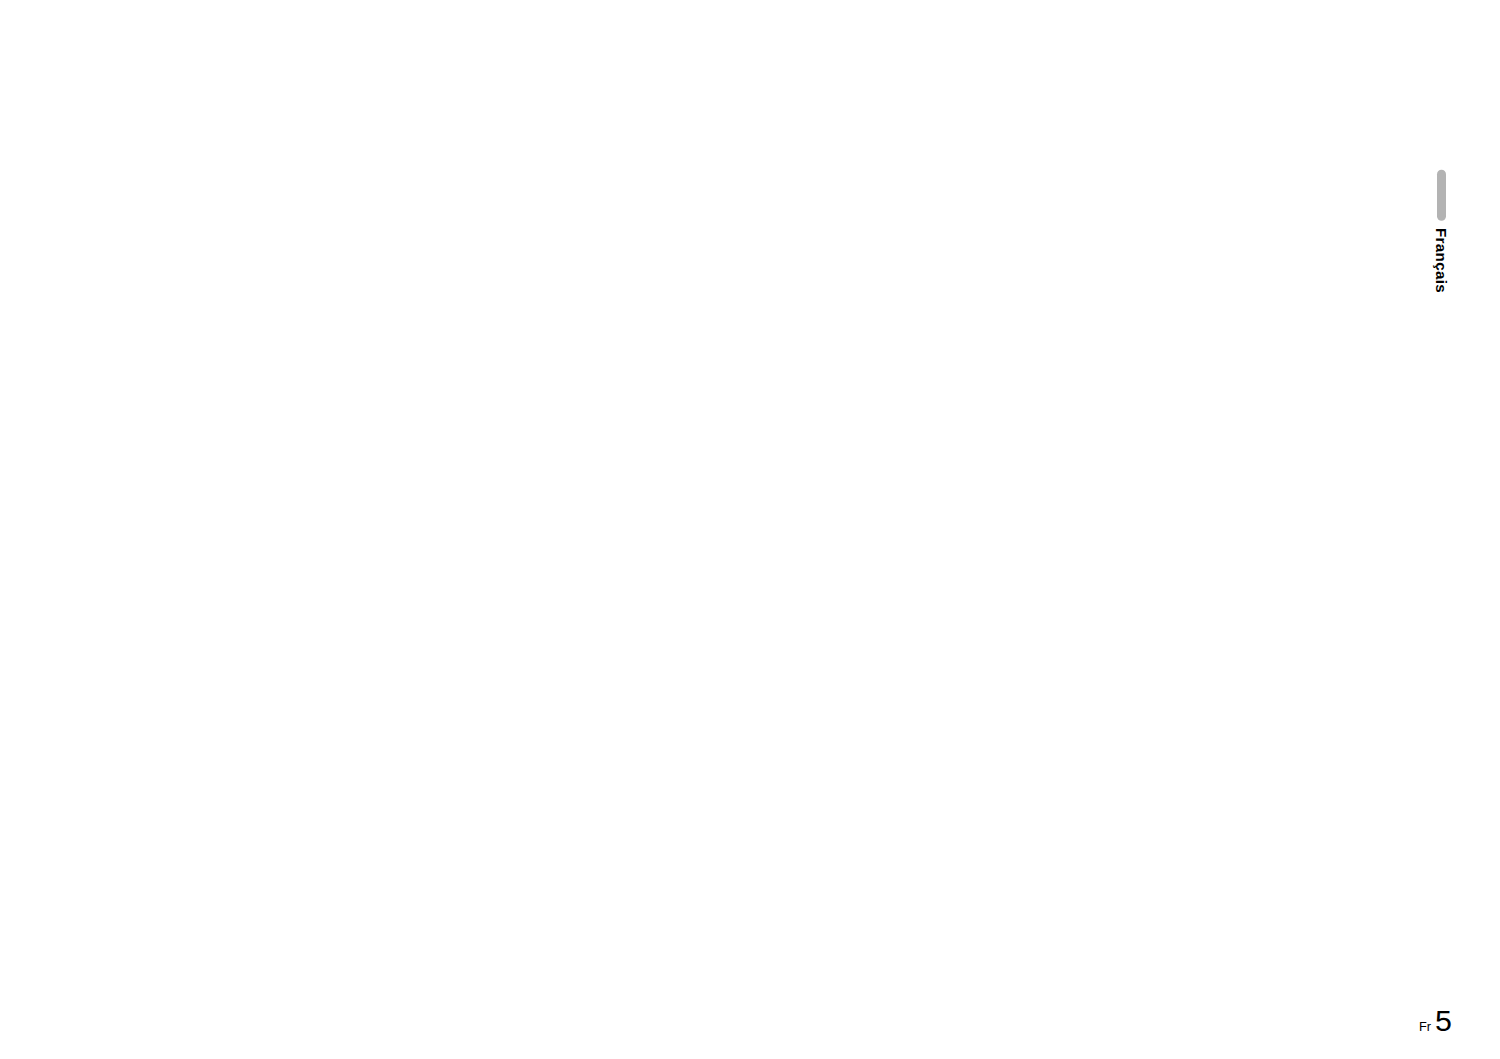Français
Fr 5